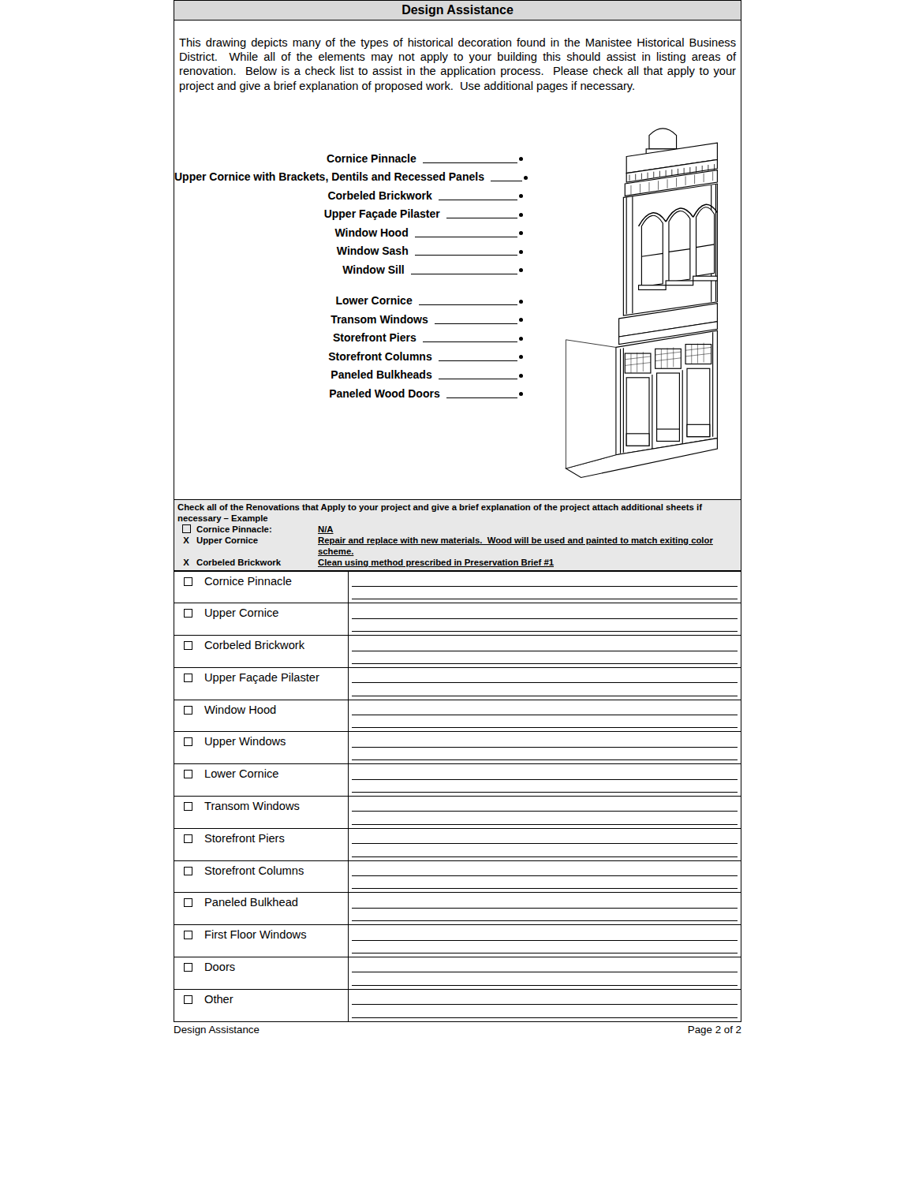Design Assistance
This drawing depicts many of the types of historical decoration found in the Manistee Historical Business District. While all of the elements may not apply to your building this should assist in listing areas of renovation. Below is a check list to assist in the application process. Please check all that apply to your project and give a brief explanation of proposed work. Use additional pages if necessary.
Cornice Pinnacle
Upper Cornice with Brackets, Dentils and Recessed Panels
Corbeled Brickwork
Upper Façade Pilaster
Window Hood
Window Sash
Window Sill
Lower Cornice
Transom Windows
Storefront Piers
Storefront Columns
Paneled Bulkheads
Paneled Wood Doors
Check all of the Renovations that Apply to your project and give a brief explanation of the project attach additional sheets if necessary – Example
| | Cornice Pinnacle: | N/A |
| X | Upper Cornice | Repair and replace with new materials. Wood will be used and painted to match exiting color scheme. |
| X | Corbeled Brickwork | Clean using method prescribed in Preservation Brief #1 |
| | Cornice Pinnacle | |
| | Upper Cornice | |
| | Corbeled Brickwork | |
| | Upper Façade Pilaster | |
| | Window Hood | |
| | Upper Windows | |
| | Lower Cornice | |
| | Transom Windows | |
| | Storefront Piers | |
| | Storefront Columns | |
| | Paneled Bulkhead | |
| | First Floor Windows | |
| | Doors | |
| | Other | |
Design Assistance Page 2 of 2